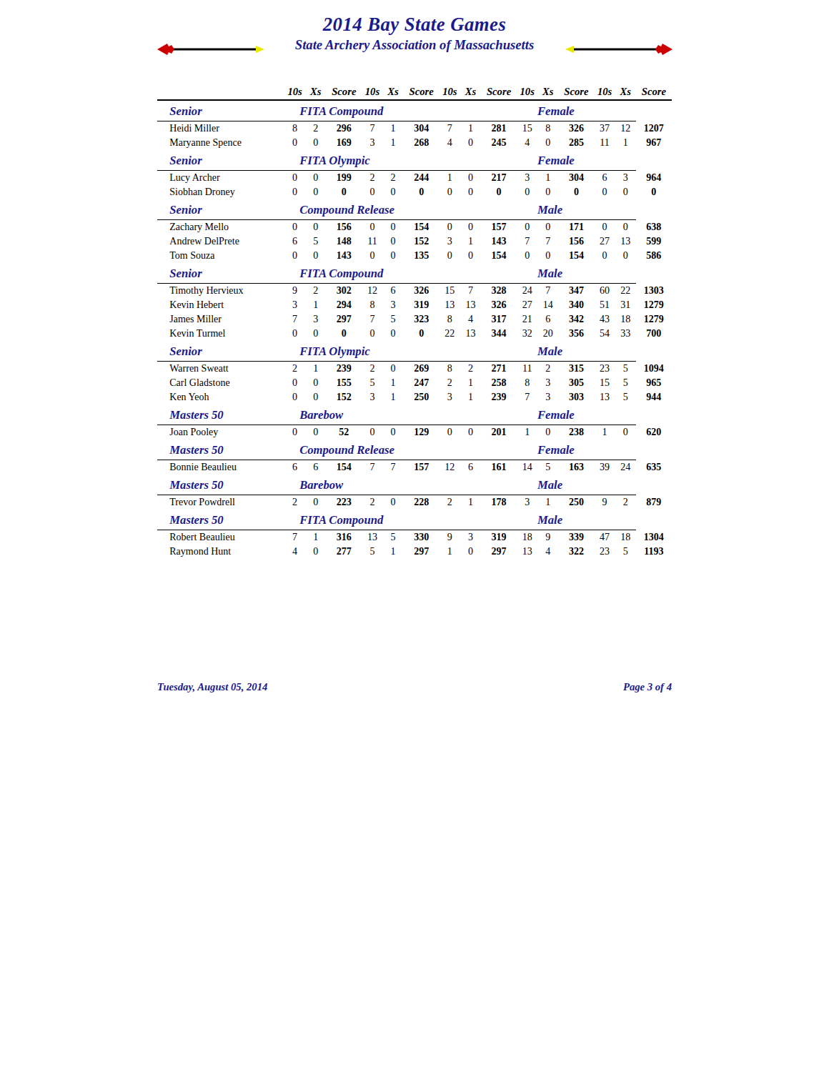2014 Bay State Games
State Archery Association of Massachusetts
| | 10s | Xs | Score | 10s | Xs | Score | 10s | Xs | Score | 10s | Xs | Score | 10s | Xs | Score |
| --- | --- | --- | --- | --- | --- | --- | --- | --- | --- | --- | --- | --- | --- | --- | --- |
| Senior | FITA Compound | | Female |
| Heidi Miller | 8 | 2 | 296 | 7 | 1 | 304 | 7 | 1 | 281 | 15 | 8 | 326 | 37 | 12 | 1207 |
| Maryanne Spence | 0 | 0 | 169 | 3 | 1 | 268 | 4 | 0 | 245 | 4 | 0 | 285 | 11 | 1 | 967 |
| Senior | FITA Olympic | | Female |
| Lucy Archer | 0 | 0 | 199 | 2 | 2 | 244 | 1 | 0 | 217 | 3 | 1 | 304 | 6 | 3 | 964 |
| Siobhan Droney | 0 | 0 | 0 | 0 | 0 | 0 | 0 | 0 | 0 | 0 | 0 | 0 | 0 | 0 | 0 |
| Senior | Compound Release | | Male |
| Zachary Mello | 0 | 0 | 156 | 0 | 0 | 154 | 0 | 0 | 157 | 0 | 0 | 171 | 0 | 0 | 638 |
| Andrew DelPrete | 6 | 5 | 148 | 11 | 0 | 152 | 3 | 1 | 143 | 7 | 7 | 156 | 27 | 13 | 599 |
| Tom Souza | 0 | 0 | 143 | 0 | 0 | 135 | 0 | 0 | 154 | 0 | 0 | 154 | 0 | 0 | 586 |
| Senior | FITA Compound | | Male |
| Timothy Hervieux | 9 | 2 | 302 | 12 | 6 | 326 | 15 | 7 | 328 | 24 | 7 | 347 | 60 | 22 | 1303 |
| Kevin Hebert | 3 | 1 | 294 | 8 | 3 | 319 | 13 | 13 | 326 | 27 | 14 | 340 | 51 | 31 | 1279 |
| James Miller | 7 | 3 | 297 | 7 | 5 | 323 | 8 | 4 | 317 | 21 | 6 | 342 | 43 | 18 | 1279 |
| Kevin Turmel | 0 | 0 | 0 | 0 | 0 | 0 | 22 | 13 | 344 | 32 | 20 | 356 | 54 | 33 | 700 |
| Senior | FITA Olympic | | Male |
| Warren Sweatt | 2 | 1 | 239 | 2 | 0 | 269 | 8 | 2 | 271 | 11 | 2 | 315 | 23 | 5 | 1094 |
| Carl Gladstone | 0 | 0 | 155 | 5 | 1 | 247 | 2 | 1 | 258 | 8 | 3 | 305 | 15 | 5 | 965 |
| Ken Yeoh | 0 | 0 | 152 | 3 | 1 | 250 | 3 | 1 | 239 | 7 | 3 | 303 | 13 | 5 | 944 |
| Masters 50 | Barebow | | Female |
| Joan Pooley | 0 | 0 | 52 | 0 | 0 | 129 | 0 | 0 | 201 | 1 | 0 | 238 | 1 | 0 | 620 |
| Masters 50 | Compound Release | | Female |
| Bonnie Beaulieu | 6 | 6 | 154 | 7 | 7 | 157 | 12 | 6 | 161 | 14 | 5 | 163 | 39 | 24 | 635 |
| Masters 50 | Barebow | | Male |
| Trevor Powdrell | 2 | 0 | 223 | 2 | 0 | 228 | 2 | 1 | 178 | 3 | 1 | 250 | 9 | 2 | 879 |
| Masters 50 | FITA Compound | | Male |
| Robert Beaulieu | 7 | 1 | 316 | 13 | 5 | 330 | 9 | 3 | 319 | 18 | 9 | 339 | 47 | 18 | 1304 |
| Raymond Hunt | 4 | 0 | 277 | 5 | 1 | 297 | 1 | 0 | 297 | 13 | 4 | 322 | 23 | 5 | 1193 |
Tuesday, August 05, 2014 Page 3 of 4